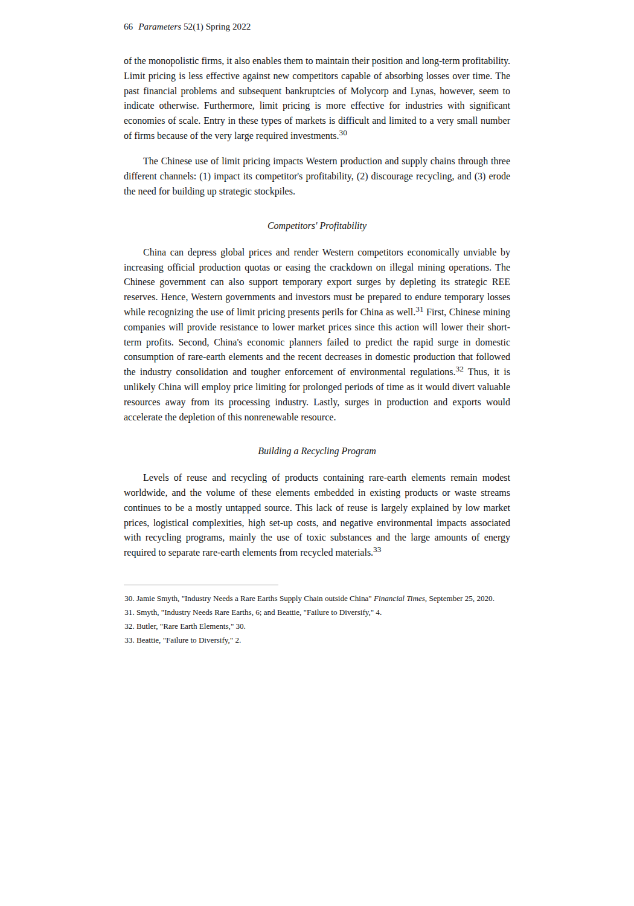66 Parameters 52(1) Spring 2022
of the monopolistic firms, it also enables them to maintain their position and long-term profitability. Limit pricing is less effective against new competitors capable of absorbing losses over time. The past financial problems and subsequent bankruptcies of Molycorp and Lynas, however, seem to indicate otherwise. Furthermore, limit pricing is more effective for industries with significant economies of scale. Entry in these types of markets is difficult and limited to a very small number of firms because of the very large required investments.30
The Chinese use of limit pricing impacts Western production and supply chains through three different channels: (1) impact its competitor's profitability, (2) discourage recycling, and (3) erode the need for building up strategic stockpiles.
Competitors' Profitability
China can depress global prices and render Western competitors economically unviable by increasing official production quotas or easing the crackdown on illegal mining operations. The Chinese government can also support temporary export surges by depleting its strategic REE reserves. Hence, Western governments and investors must be prepared to endure temporary losses while recognizing the use of limit pricing presents perils for China as well.31 First, Chinese mining companies will provide resistance to lower market prices since this action will lower their short-term profits. Second, China's economic planners failed to predict the rapid surge in domestic consumption of rare-earth elements and the recent decreases in domestic production that followed the industry consolidation and tougher enforcement of environmental regulations.32 Thus, it is unlikely China will employ price limiting for prolonged periods of time as it would divert valuable resources away from its processing industry. Lastly, surges in production and exports would accelerate the depletion of this nonrenewable resource.
Building a Recycling Program
Levels of reuse and recycling of products containing rare-earth elements remain modest worldwide, and the volume of these elements embedded in existing products or waste streams continues to be a mostly untapped source. This lack of reuse is largely explained by low market prices, logistical complexities, high set-up costs, and negative environmental impacts associated with recycling programs, mainly the use of toxic substances and the large amounts of energy required to separate rare-earth elements from recycled materials.33
Jamie Smyth, "Industry Needs a Rare Earths Supply Chain outside China" Financial Times, September 25, 2020.
Smyth, "Industry Needs Rare Earths, 6; and Beattie, "Failure to Diversify," 4.
Butler, "Rare Earth Elements," 30.
Beattie, "Failure to Diversify," 2.